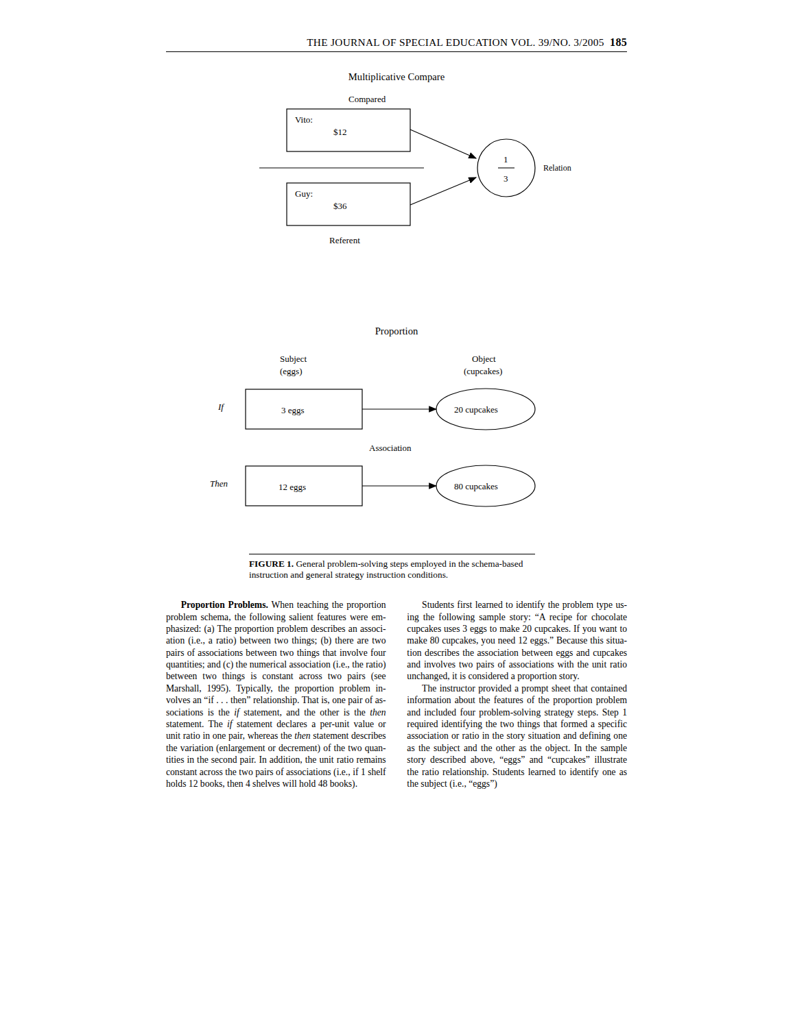THE JOURNAL OF SPECIAL EDUCATION VOL. 39/NO. 3/2005 185
Multiplicative Compare
Compared Vito: $12 Guy: $36 Referent 1 3 Relation
Proportion
Subject (eggs) Object (cupcakes) If 3 eggs 20 cupcakes Association Then 12 eggs 80 cupcakes
FIGURE 1. General problem-solving steps employed in the schema-based instruction and general strategy instruction conditions.
Proportion Problems. When teaching the proportion problem schema, the following salient features were emphasized: (a) The proportion problem describes an association (i.e., a ratio) between two things; (b) there are two pairs of associations between two things that involve four quantities; and (c) the numerical association (i.e., the ratio) between two things is constant across two pairs (see Marshall, 1995). Typically, the proportion problem involves an “if . . . then” relationship. That is, one pair of associations is the if statement, and the other is the then statement. The if statement declares a per-unit value or unit ratio in one pair, whereas the then statement describes the variation (enlargement or decrement) of the two quantities in the second pair. In addition, the unit ratio remains constant across the two pairs of associations (i.e., if 1 shelf holds 12 books, then 4 shelves will hold 48 books).
Students first learned to identify the problem type using the following sample story: “A recipe for chocolate cupcakes uses 3 eggs to make 20 cupcakes. If you want to make 80 cupcakes, you need 12 eggs.” Because this situation describes the association between eggs and cupcakes and involves two pairs of associations with the unit ratio unchanged, it is considered a proportion story.
The instructor provided a prompt sheet that contained information about the features of the proportion problem and included four problem-solving strategy steps. Step 1 required identifying the two things that formed a specific association or ratio in the story situation and defining one as the subject and the other as the object. In the sample story described above, “eggs” and “cupcakes” illustrate the ratio relationship. Students learned to identify one as the subject (i.e., “eggs”)